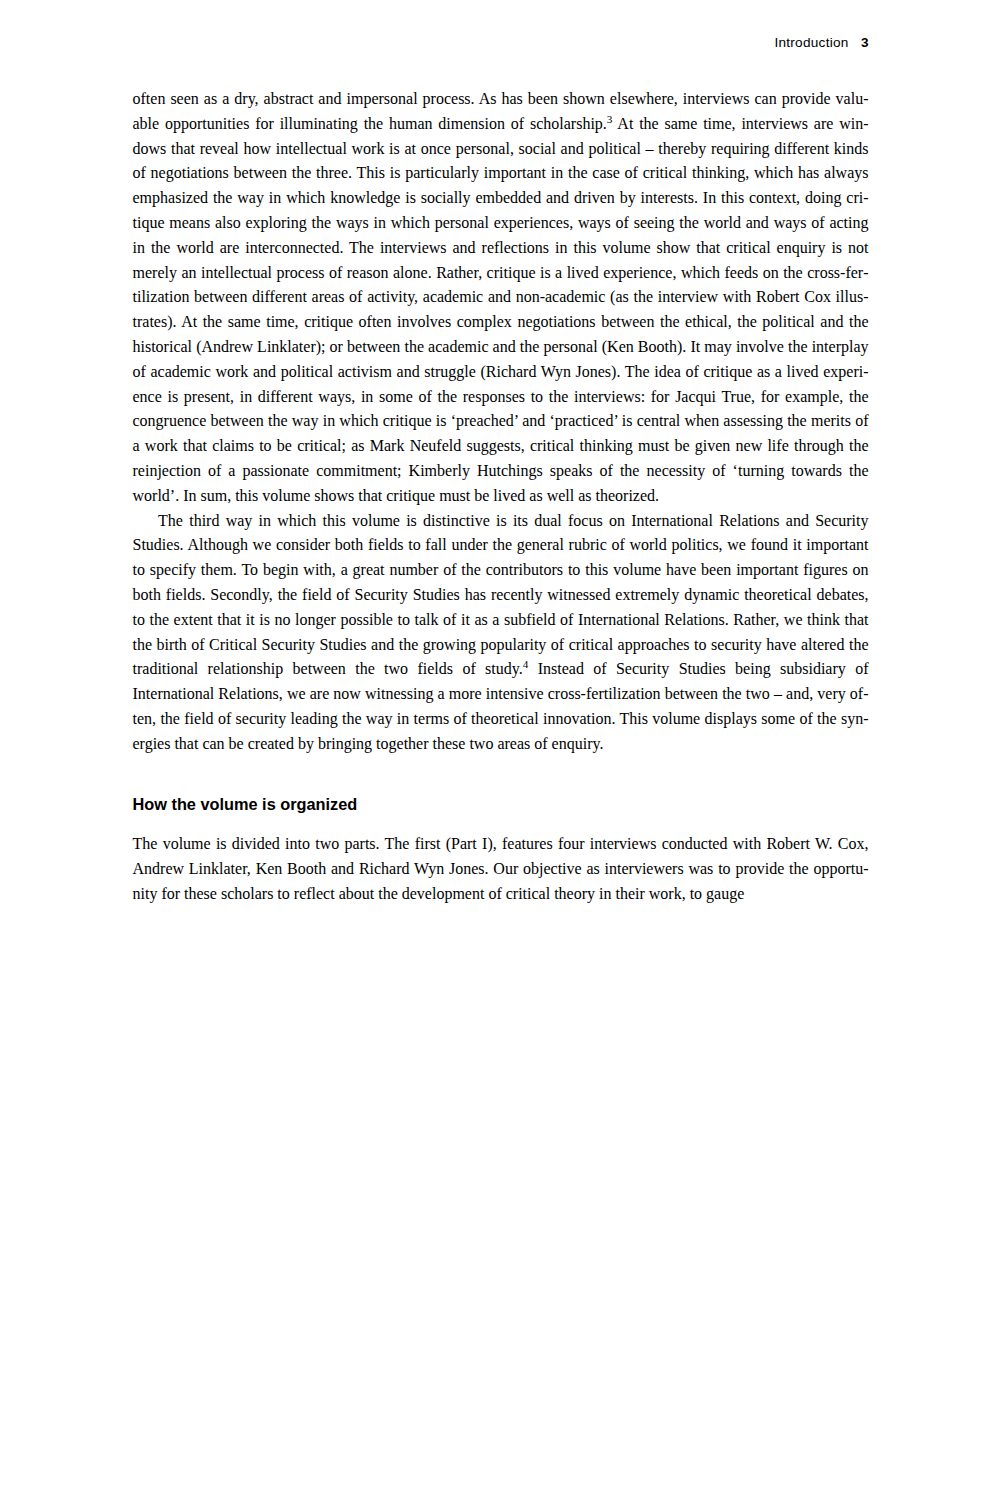Introduction 3
often seen as a dry, abstract and impersonal process. As has been shown elsewhere, interviews can provide valuable opportunities for illuminating the human dimension of scholarship.3 At the same time, interviews are windows that reveal how intellectual work is at once personal, social and political – thereby requiring different kinds of negotiations between the three. This is particularly important in the case of critical thinking, which has always emphasized the way in which knowledge is socially embedded and driven by interests. In this context, doing critique means also exploring the ways in which personal experiences, ways of seeing the world and ways of acting in the world are interconnected. The interviews and reflections in this volume show that critical enquiry is not merely an intellectual process of reason alone. Rather, critique is a lived experience, which feeds on the cross-fertilization between different areas of activity, academic and non-academic (as the interview with Robert Cox illustrates). At the same time, critique often involves complex negotiations between the ethical, the political and the historical (Andrew Linklater); or between the academic and the personal (Ken Booth). It may involve the interplay of academic work and political activism and struggle (Richard Wyn Jones). The idea of critique as a lived experience is present, in different ways, in some of the responses to the interviews: for Jacqui True, for example, the congruence between the way in which critique is ‘preached’ and ‘practiced’ is central when assessing the merits of a work that claims to be critical; as Mark Neufeld suggests, critical thinking must be given new life through the reinjection of a passionate commitment; Kimberly Hutchings speaks of the necessity of ‘turning towards the world’. In sum, this volume shows that critique must be lived as well as theorized.
The third way in which this volume is distinctive is its dual focus on International Relations and Security Studies. Although we consider both fields to fall under the general rubric of world politics, we found it important to specify them. To begin with, a great number of the contributors to this volume have been important figures on both fields. Secondly, the field of Security Studies has recently witnessed extremely dynamic theoretical debates, to the extent that it is no longer possible to talk of it as a subfield of International Relations. Rather, we think that the birth of Critical Security Studies and the growing popularity of critical approaches to security have altered the traditional relationship between the two fields of study.4 Instead of Security Studies being subsidiary of International Relations, we are now witnessing a more intensive cross-fertilization between the two – and, very often, the field of security leading the way in terms of theoretical innovation. This volume displays some of the synergies that can be created by bringing together these two areas of enquiry.
How the volume is organized
The volume is divided into two parts. The first (Part I), features four interviews conducted with Robert W. Cox, Andrew Linklater, Ken Booth and Richard Wyn Jones. Our objective as interviewers was to provide the opportunity for these scholars to reflect about the development of critical theory in their work, to gauge